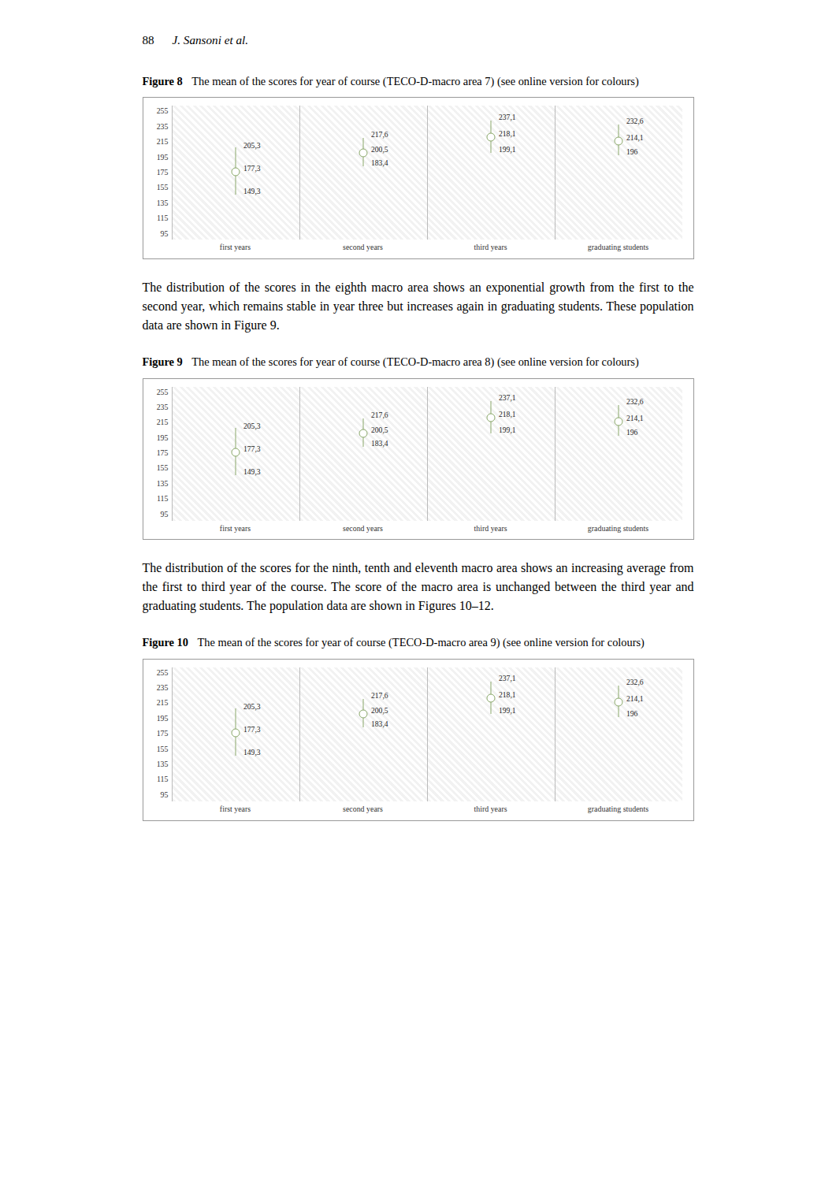88 J. Sansoni et al.
Figure 8 The mean of the scores for year of course (TECO-D-macro area 7) (see online version for colours)
255 235 215 195 175 155 135 115 95
205,3
177,3
149,3
217,6
200,5
183,4
237,1
218,1
199,1
232,6
214,1
196
first years second years third years graduating students
The distribution of the scores in the eighth macro area shows an exponential growth from the first to the second year, which remains stable in year three but increases again in graduating students. These population data are shown in Figure 9.
Figure 9 The mean of the scores for year of course (TECO-D-macro area 8) (see online version for colours)
255 235 215 195 175 155 135 115 95
205,3
177,3
149,3
217,6
200,5
183,4
237,1
218,1
199,1
232,6
214,1
196
first years second years third years graduating students
The distribution of the scores for the ninth, tenth and eleventh macro area shows an increasing average from the first to third year of the course. The score of the macro area is unchanged between the third year and graduating students. The population data are shown in Figures 10–12.
Figure 10 The mean of the scores for year of course (TECO-D-macro area 9) (see online version for colours)
255 235 215 195 175 155 135 115 95
205,3
177,3
149,3
217,6
200,5
183,4
237,1
218,1
199,1
232,6
214,1
196
first years second years third years graduating students